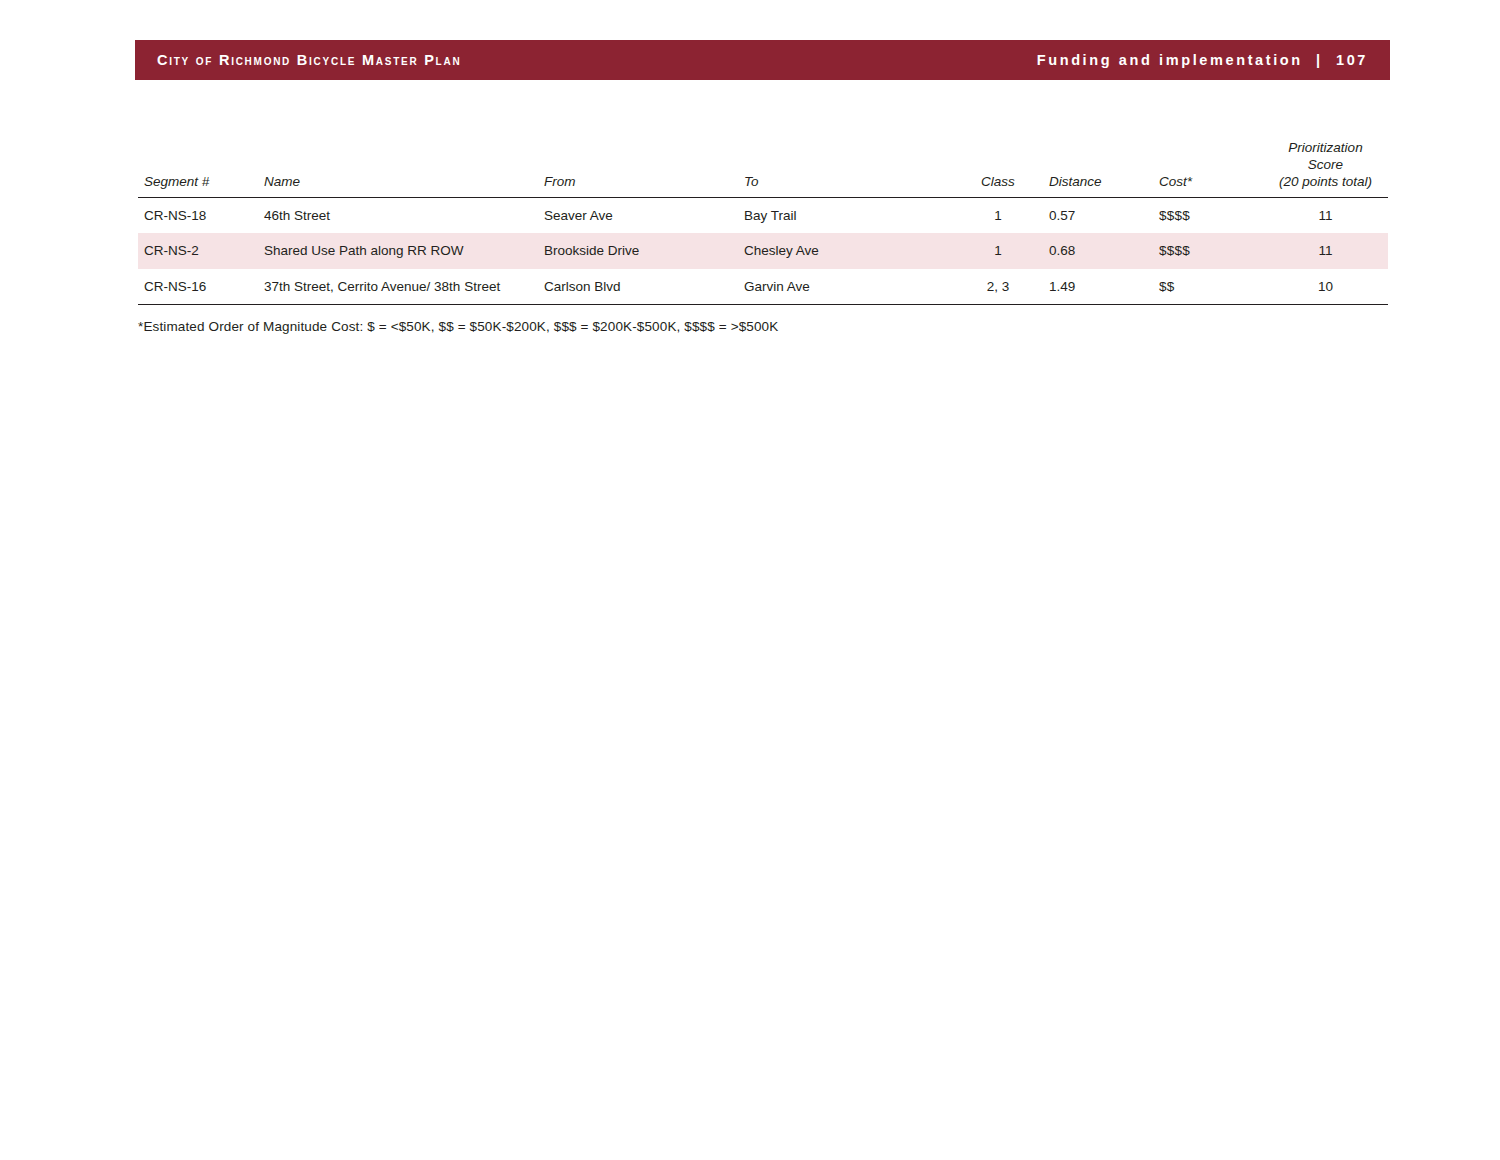City of Richmond Bicycle Master Plan
Funding and implementation | 107
| Segment # | Name | From | To | Class | Distance | Cost* | Prioritization Score (20 points total) |
| --- | --- | --- | --- | --- | --- | --- | --- |
| CR-NS-18 | 46th Street | Seaver Ave | Bay Trail | 1 | 0.57 | $$$$ | 11 |
| CR-NS-2 | Shared Use Path along RR ROW | Brookside Drive | Chesley Ave | 1 | 0.68 | $$$$ | 11 |
| CR-NS-16 | 37th Street, Cerrito Avenue/ 38th Street | Carlson Blvd | Garvin Ave | 2, 3 | 1.49 | $$ | 10 |
*Estimated Order of Magnitude Cost: $ = <$50K, $$ = $50K-$200K, $$$ = $200K-$500K, $$$$ = >$500K